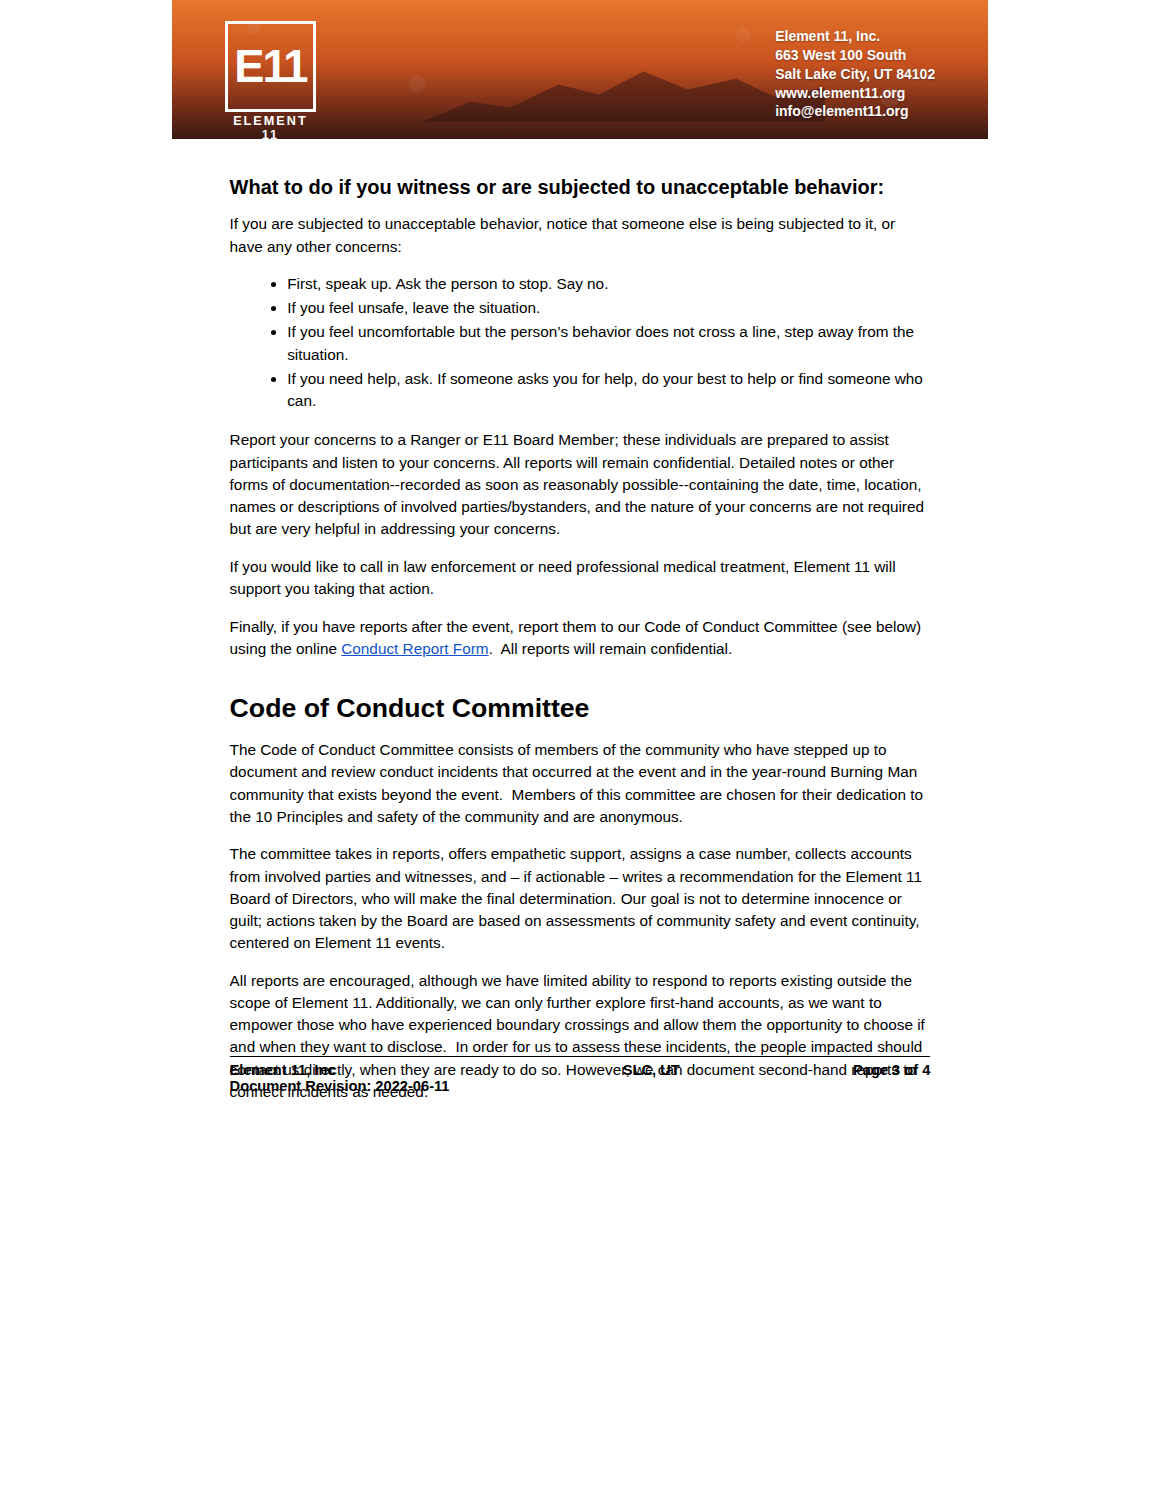E11
ELEMENT 11
Element 11, Inc.
663 West 100 South
Salt Lake City, UT 84102
www.element11.org
info@element11.org
What to do if you witness or are subjected to unacceptable behavior:
If you are subjected to unacceptable behavior, notice that someone else is being subjected to it, or have any other concerns:
First, speak up. Ask the person to stop. Say no.
If you feel unsafe, leave the situation.
If you feel uncomfortable but the person’s behavior does not cross a line, step away from the situation.
If you need help, ask. If someone asks you for help, do your best to help or find someone who can.
Report your concerns to a Ranger or E11 Board Member; these individuals are prepared to assist participants and listen to your concerns. All reports will remain confidential. Detailed notes or other forms of documentation--recorded as soon as reasonably possible--containing the date, time, location, names or descriptions of involved parties/bystanders, and the nature of your concerns are not required but are very helpful in addressing your concerns.
If you would like to call in law enforcement or need professional medical treatment, Element 11 will support you taking that action.
Finally, if you have reports after the event, report them to our Code of Conduct Committee (see below) using the online Conduct Report Form. All reports will remain confidential.
Code of Conduct Committee
The Code of Conduct Committee consists of members of the community who have stepped up to document and review conduct incidents that occurred at the event and in the year-round Burning Man community that exists beyond the event. Members of this committee are chosen for their dedication to the 10 Principles and safety of the community and are anonymous.
The committee takes in reports, offers empathetic support, assigns a case number, collects accounts from involved parties and witnesses, and – if actionable – writes a recommendation for the Element 11 Board of Directors, who will make the final determination. Our goal is not to determine innocence or guilt; actions taken by the Board are based on assessments of community safety and event continuity, centered on Element 11 events.
All reports are encouraged, although we have limited ability to respond to reports existing outside the scope of Element 11. Additionally, we can only further explore first-hand accounts, as we want to empower those who have experienced boundary crossings and allow them the opportunity to choose if and when they want to disclose. In order for us to assess these incidents, the people impacted should contact us directly, when they are ready to do so. However, we can document second-hand reports to connect incidents as needed.
Element 11, Inc
Document Revision: 2022-06-11
SLC, UT
Page 3 of 4